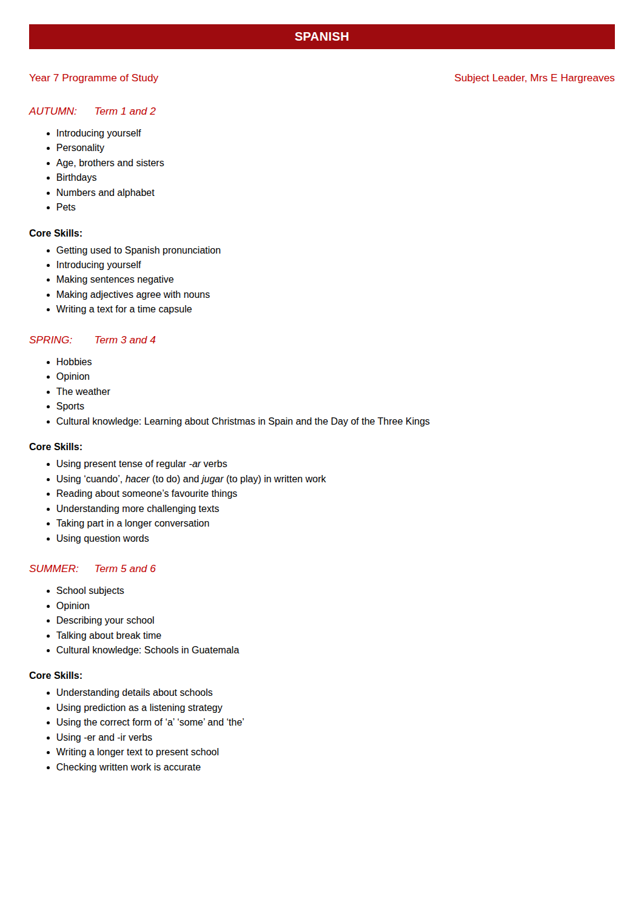SPANISH
Year 7 Programme of Study Subject Leader, Mrs E Hargreaves
AUTUMN: Term 1 and 2
Introducing yourself
Personality
Age, brothers and sisters
Birthdays
Numbers and alphabet
Pets
Core Skills:
Getting used to Spanish pronunciation
Introducing yourself
Making sentences negative
Making adjectives agree with nouns
Writing a text for a time capsule
SPRING: Term 3 and 4
Hobbies
Opinion
The weather
Sports
Cultural knowledge: Learning about Christmas in Spain and the Day of the Three Kings
Core Skills:
Using present tense of regular -ar verbs
Using ‘cuando’, hacer (to do) and jugar (to play) in written work
Reading about someone’s favourite things
Understanding more challenging texts
Taking part in a longer conversation
Using question words
SUMMER: Term 5 and 6
School subjects
Opinion
Describing your school
Talking about break time
Cultural knowledge: Schools in Guatemala
Core Skills:
Understanding details about schools
Using prediction as a listening strategy
Using the correct form of ‘a’ ‘some’ and ‘the’
Using -er and -ir verbs
Writing a longer text to present school
Checking written work is accurate